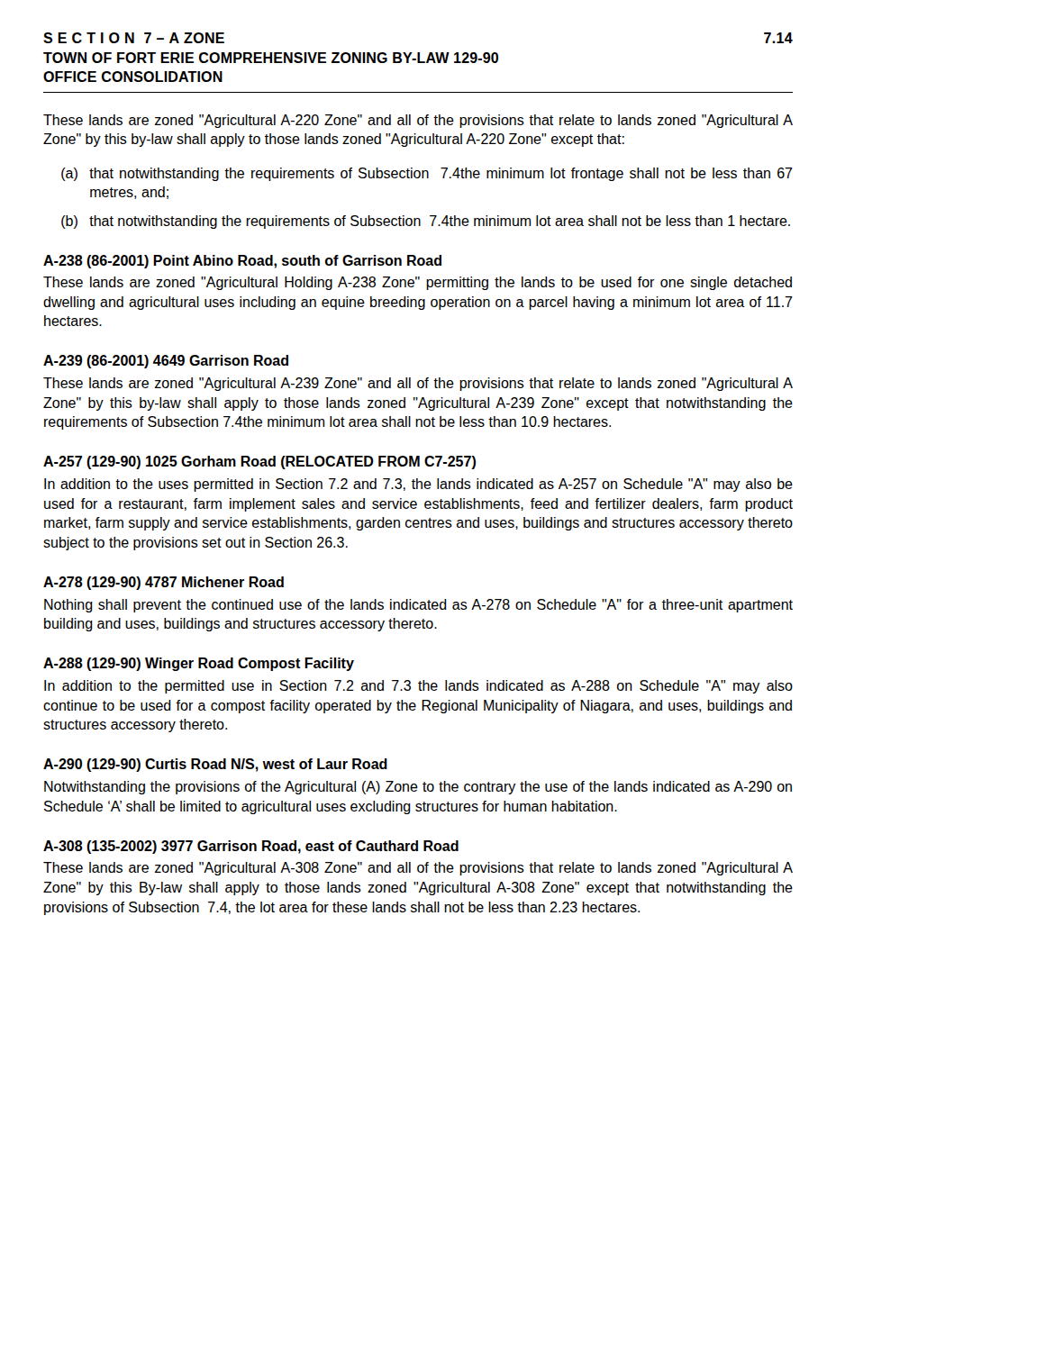S E C T I O N 7 – A ZONE 7.14
Town of Fort Erie Comprehensive Zoning By-law 129-90
Office Consolidation
These lands are zoned "Agricultural A-220 Zone" and all of the provisions that relate to lands zoned "Agricultural A Zone" by this by-law shall apply to those lands zoned "Agricultural A-220 Zone" except that:
(a) that notwithstanding the requirements of Subsection 7.4the minimum lot frontage shall not be less than 67 metres, and;
(b) that notwithstanding the requirements of Subsection 7.4the minimum lot area shall not be less than 1 hectare.
A-238 (86-2001) Point Abino Road, south of Garrison Road
These lands are zoned "Agricultural Holding A-238 Zone" permitting the lands to be used for one single detached dwelling and agricultural uses including an equine breeding operation on a parcel having a minimum lot area of 11.7 hectares.
A-239 (86-2001) 4649 Garrison Road
These lands are zoned "Agricultural A-239 Zone" and all of the provisions that relate to lands zoned "Agricultural A Zone" by this by-law shall apply to those lands zoned "Agricultural A-239 Zone" except that notwithstanding the requirements of Subsection 7.4the minimum lot area shall not be less than 10.9 hectares.
A-257 (129-90) 1025 Gorham Road (RELOCATED FROM C7-257)
In addition to the uses permitted in Section 7.2 and 7.3, the lands indicated as A-257 on Schedule "A" may also be used for a restaurant, farm implement sales and service establishments, feed and fertilizer dealers, farm product market, farm supply and service establishments, garden centres and uses, buildings and structures accessory thereto subject to the provisions set out in Section 26.3.
A-278 (129-90) 4787 Michener Road
Nothing shall prevent the continued use of the lands indicated as A-278 on Schedule "A" for a three-unit apartment building and uses, buildings and structures accessory thereto.
A-288 (129-90) Winger Road Compost Facility
In addition to the permitted use in Section 7.2 and 7.3 the lands indicated as A-288 on Schedule "A" may also continue to be used for a compost facility operated by the Regional Municipality of Niagara, and uses, buildings and structures accessory thereto.
A-290 (129-90) Curtis Road N/S, west of Laur Road
Notwithstanding the provisions of the Agricultural (A) Zone to the contrary the use of the lands indicated as A-290 on Schedule ‘A’ shall be limited to agricultural uses excluding structures for human habitation.
A-308 (135-2002) 3977 Garrison Road, east of Cauthard Road
These lands are zoned "Agricultural A-308 Zone" and all of the provisions that relate to lands zoned "Agricultural A Zone" by this By-law shall apply to those lands zoned "Agricultural A-308 Zone" except that notwithstanding the provisions of Subsection 7.4, the lot area for these lands shall not be less than 2.23 hectares.